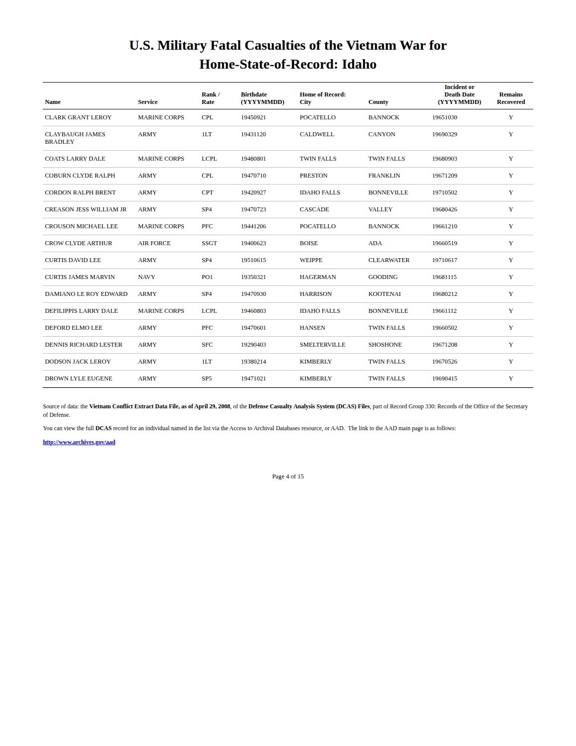U.S. Military Fatal Casualties of the Vietnam War for
Home-State-of-Record: Idaho
| Name | Service | Rank / Rate | Birthdate (YYYYMMDD) | Home of Record: City | County | Incident or Death Date (YYYYMMDD) | Remains Recovered |
| --- | --- | --- | --- | --- | --- | --- | --- |
| CLARK GRANT LEROY | MARINE CORPS | CPL | 19450921 | POCATELLO | BANNOCK | 19651030 | Y |
| CLAYBAUGH JAMES BRADLEY | ARMY | 1LT | 19431120 | CALDWELL | CANYON | 19690329 | Y |
| COATS LARRY DALE | MARINE CORPS | LCPL | 19480801 | TWIN FALLS | TWIN FALLS | 19680903 | Y |
| COBURN CLYDE RALPH | ARMY | CPL | 19470710 | PRESTON | FRANKLIN | 19671209 | Y |
| CORDON RALPH BRENT | ARMY | CPT | 19420927 | IDAHO FALLS | BONNEVILLE | 19710502 | Y |
| CREASON JESS WILLIAM JR | ARMY | SP4 | 19470723 | CASCADE | VALLEY | 19680426 | Y |
| CROUSON MICHAEL LEE | MARINE CORPS | PFC | 19441206 | POCATELLO | BANNOCK | 19661210 | Y |
| CROW CLYDE ARTHUR | AIR FORCE | SSGT | 19400623 | BOISE | ADA | 19660519 | Y |
| CURTIS DAVID LEE | ARMY | SP4 | 19510615 | WEIPPE | CLEARWATER | 19710617 | Y |
| CURTIS JAMES MARVIN | NAVY | PO1 | 19350321 | HAGERMAN | GOODING | 19681115 | Y |
| DAMIANO LE ROY EDWARD | ARMY | SP4 | 19470930 | HARRISON | KOOTENAI | 19680212 | Y |
| DEFILIPPIS LARRY DALE | MARINE CORPS | LCPL | 19460803 | IDAHO FALLS | BONNEVILLE | 19661112 | Y |
| DEFORD ELMO LEE | ARMY | PFC | 19470601 | HANSEN | TWIN FALLS | 19660502 | Y |
| DENNIS RICHARD LESTER | ARMY | SFC | 19290403 | SMELTERVILLE | SHOSHONE | 19671208 | Y |
| DODSON JACK LEROY | ARMY | 1LT | 19380214 | KIMBERLY | TWIN FALLS | 19670526 | Y |
| DROWN LYLE EUGENE | ARMY | SP5 | 19471021 | KIMBERLY | TWIN FALLS | 19690415 | Y |
Source of data: the Vietnam Conflict Extract Data File, as of April 29, 2008, of the Defense Casualty Analysis System (DCAS) Files, part of Record Group 330: Records of the Office of the Secretary of Defense.
You can view the full DCAS record for an individual named in the list via the Access to Archival Databases resource, or AAD. The link to the AAD main page is as follows:
http://www.archives.gov/aad
Page 4 of 15